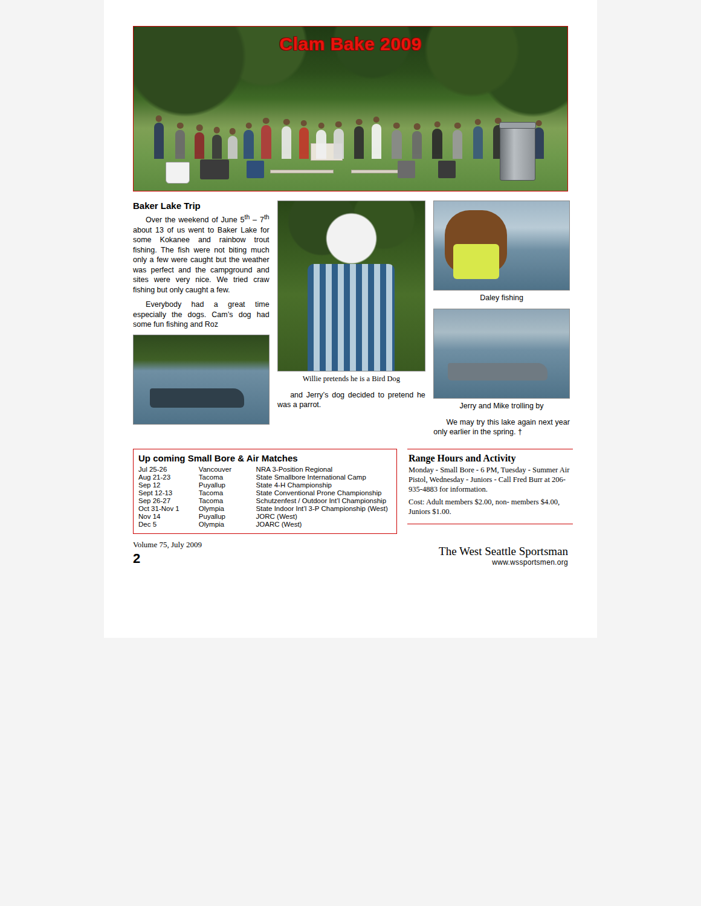Clam Bake 2009
Baker Lake Trip
Over the weekend of June 5th – 7th about 13 of us went to Baker Lake for some Kokanee and rainbow trout fishing. The fish were not biting much only a few were caught but the weather was perfect and the campground and sites were very nice. We tried craw fishing but only caught a few.
Everybody had a great time especially the dogs. Cam’s dog had some fun fishing and Roz
Willie pretends he is a Bird Dog
and Jerry’s dog decided to pretend he was a parrot.
Daley fishing
Jerry and Mike trolling by
We may try this lake again next year only earlier in the spring. †
Up coming Small Bore & Air Matches
| Jul 25-26 | Vancouver | NRA 3-Position Regional |
| Aug 21-23 | Tacoma | State Smallbore International Camp |
| Sep 12 | Puyallup | State 4-H Championship |
| Sept 12-13 | Tacoma | State Conventional Prone Championship |
| Sep 26-27 | Tacoma | Schutzenfest / Outdoor Int’l Championship |
| Oct 31-Nov 1 | Olympia | State Indoor Int’l 3-P Championship (West) |
| Nov 14 | Puyallup | JORC (West) |
| Dec 5 | Olympia | JOARC (West) |
Range Hours and Activity
Monday - Small Bore - 6 PM, Tuesday - Summer Air Pistol, Wednesday - Juniors - Call Fred Burr at 206-935-4883 for information.
Cost: Adult members $2.00, non- members $4.00, Juniors $1.00.
Volume 75, July 2009
2
The West Seattle Sportsman
www.wssportsmen.org